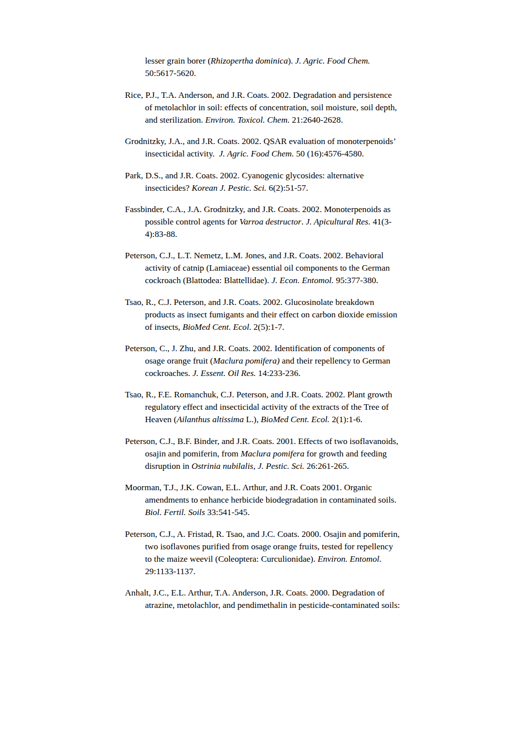lesser grain borer (Rhizopertha dominica). J. Agric. Food Chem. 50:5617-5620.
Rice, P.J., T.A. Anderson, and J.R. Coats. 2002. Degradation and persistence of metolachlor in soil: effects of concentration, soil moisture, soil depth, and sterilization. Environ. Toxicol. Chem. 21:2640-2628.
Grodnitzky, J.A., and J.R. Coats. 2002. QSAR evaluation of monoterpenoids’ insecticidal activity. J. Agric. Food Chem. 50 (16):4576-4580.
Park, D.S., and J.R. Coats. 2002. Cyanogenic glycosides: alternative insecticides? Korean J. Pestic. Sci. 6(2):51-57.
Fassbinder, C.A., J.A. Grodnitzky, and J.R. Coats. 2002. Monoterpenoids as possible control agents for Varroa destructor. J. Apicultural Res. 41(3-4):83-88.
Peterson, C.J., L.T. Nemetz, L.M. Jones, and J.R. Coats. 2002. Behavioral activity of catnip (Lamiaceae) essential oil components to the German cockroach (Blattodea: Blattellidae). J. Econ. Entomol. 95:377-380.
Tsao, R., C.J. Peterson, and J.R. Coats. 2002. Glucosinolate breakdown products as insect fumigants and their effect on carbon dioxide emission of insects, BioMed Cent. Ecol. 2(5):1-7.
Peterson, C., J. Zhu, and J.R. Coats. 2002. Identification of components of osage orange fruit (Maclura pomifera) and their repellency to German cockroaches. J. Essent. Oil Res. 14:233-236.
Tsao, R., F.E. Romanchuk, C.J. Peterson, and J.R. Coats. 2002. Plant growth regulatory effect and insecticidal activity of the extracts of the Tree of Heaven (Ailanthus altissima L.), BioMed Cent. Ecol. 2(1):1-6.
Peterson, C.J., B.F. Binder, and J.R. Coats. 2001. Effects of two isoflavanoids, osajin and pomiferin, from Maclura pomifera for growth and feeding disruption in Ostrinia nubilalis, J. Pestic. Sci. 26:261-265.
Moorman, T.J., J.K. Cowan, E.L. Arthur, and J.R. Coats 2001. Organic amendments to enhance herbicide biodegradation in contaminated soils. Biol. Fertil. Soils 33:541-545.
Peterson, C.J., A. Fristad, R. Tsao, and J.C. Coats. 2000. Osajin and pomiferin, two isoflavones purified from osage orange fruits, tested for repellency to the maize weevil (Coleoptera: Curculionidae). Environ. Entomol. 29:1133-1137.
Anhalt, J.C., E.L. Arthur, T.A. Anderson, J.R. Coats. 2000. Degradation of atrazine, metolachlor, and pendimethalin in pesticide-contaminated soils: